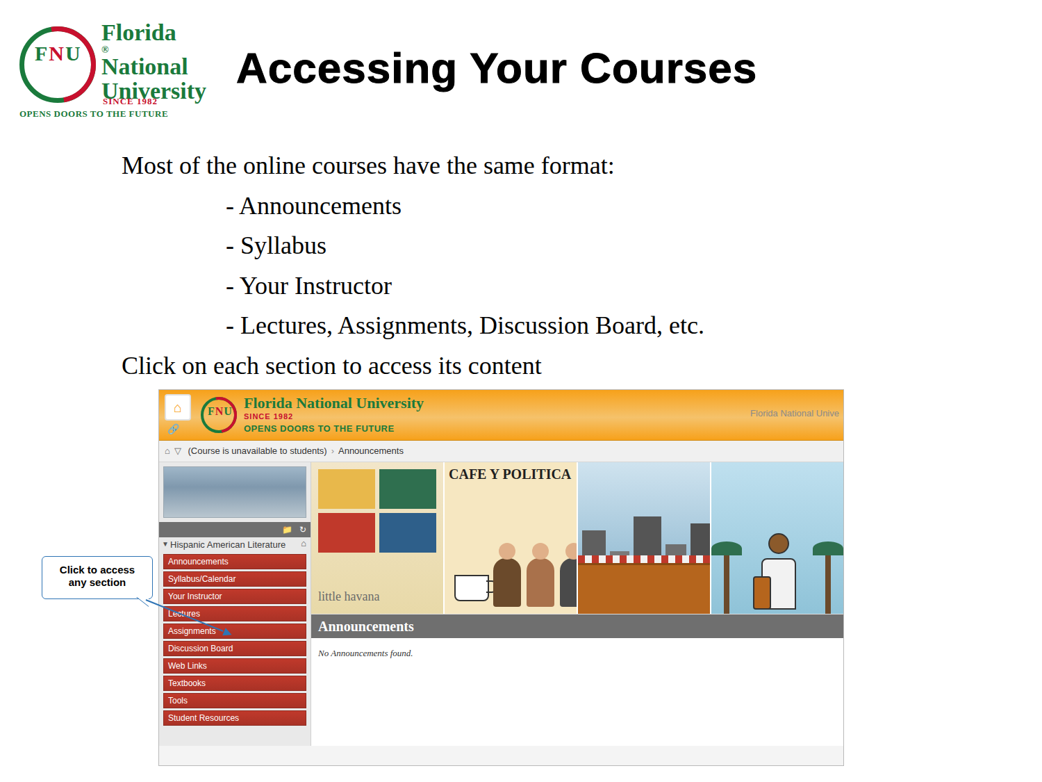FNU
Florida® National University
SINCE 1982
OPENS DOORS TO THE FUTURE
Accessing Your Courses
Most of the online courses have the same format: - Announcements - Syllabus - Your Instructor - Lectures, Assignments, Discussion Board, etc. Click on each section to access its content
⌂
🔗
FNU
Florida National University
SINCE 1982
OPENS DOORS TO THE FUTURE
Florida National Unive
⌂▽ (Course is unavailable to students)›Announcements
📁 ↻
▼ Hispanic American Literature ⌂
Announcements
Syllabus/Calendar
Your Instructor
Lectures
Assignments
Discussion Board
Web Links
Textbooks
Tools
Student Resources
little havana
CAFE Y POLITICA
Announcements
No Announcements found.
Click to access
any section